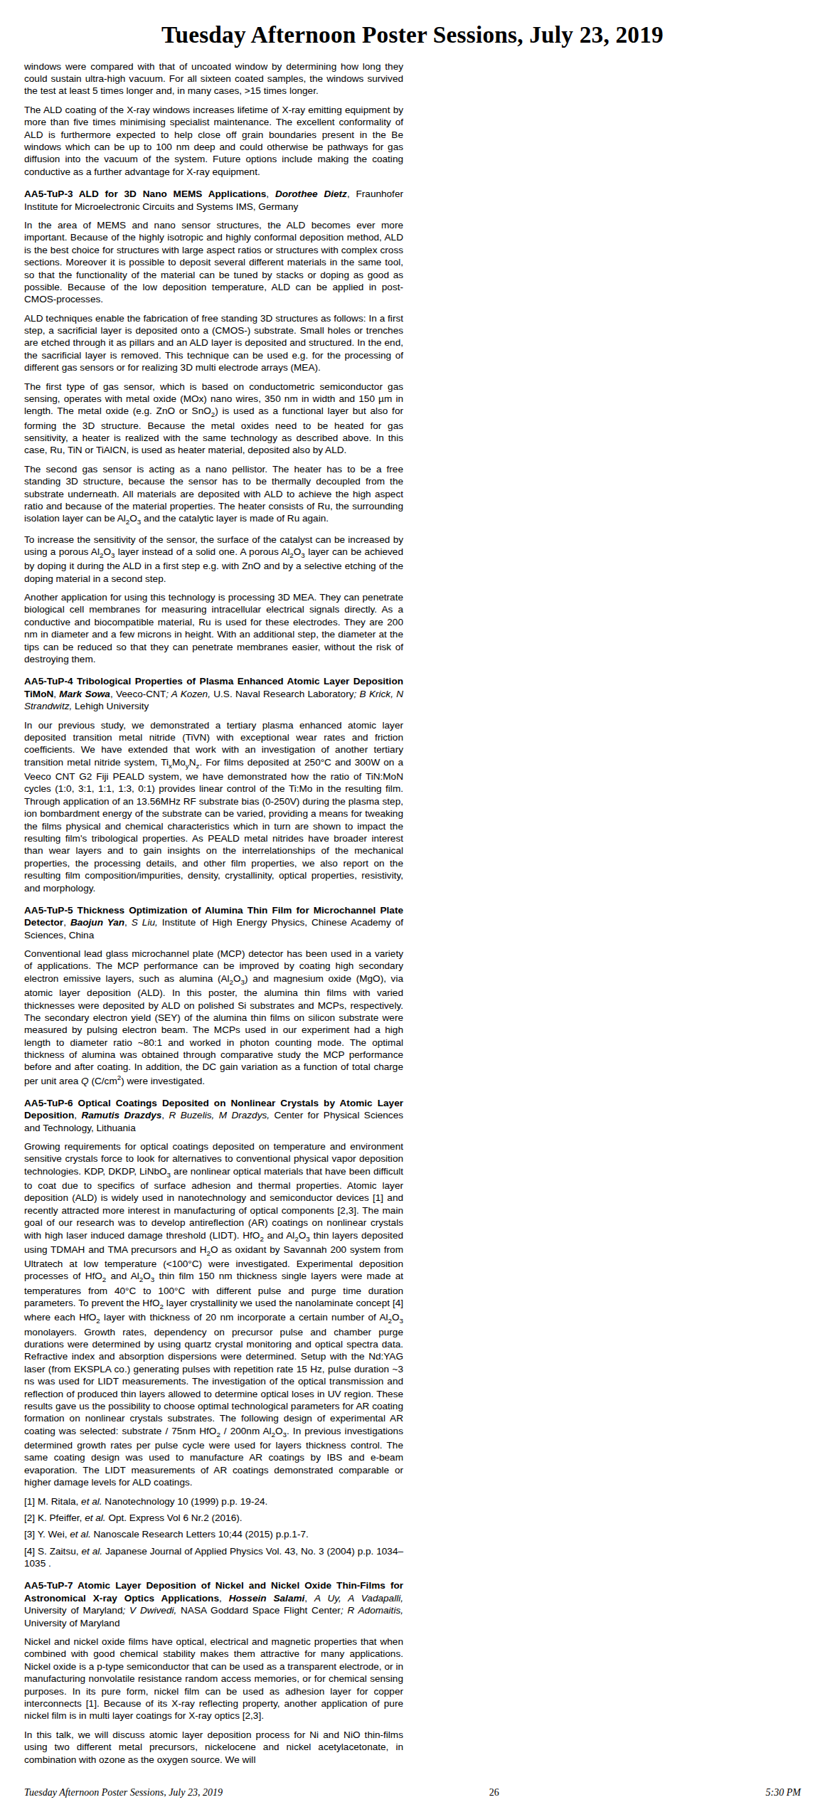Tuesday Afternoon Poster Sessions, July 23, 2019
windows were compared with that of uncoated window by determining how long they could sustain ultra-high vacuum. For all sixteen coated samples, the windows survived the test at least 5 times longer and, in many cases, >15 times longer.
The ALD coating of the X-ray windows increases lifetime of X-ray emitting equipment by more than five times minimising specialist maintenance. The excellent conformality of ALD is furthermore expected to help close off grain boundaries present in the Be windows which can be up to 100 nm deep and could otherwise be pathways for gas diffusion into the vacuum of the system. Future options include making the coating conductive as a further advantage for X-ray equipment.
AA5-TuP-3 ALD for 3D Nano MEMS Applications, Dorothee Dietz, Fraunhofer Institute for Microelectronic Circuits and Systems IMS, Germany
In the area of MEMS and nano sensor structures, the ALD becomes ever more important. Because of the highly isotropic and highly conformal deposition method, ALD is the best choice for structures with large aspect ratios or structures with complex cross sections. Moreover it is possible to deposit several different materials in the same tool, so that the functionality of the material can be tuned by stacks or doping as good as possible. Because of the low deposition temperature, ALD can be applied in post-CMOS-processes.
ALD techniques enable the fabrication of free standing 3D structures as follows: In a first step, a sacrificial layer is deposited onto a (CMOS-) substrate. Small holes or trenches are etched through it as pillars and an ALD layer is deposited and structured. In the end, the sacrificial layer is removed. This technique can be used e.g. for the processing of different gas sensors or for realizing 3D multi electrode arrays (MEA).
The first type of gas sensor, which is based on conductometric semiconductor gas sensing, operates with metal oxide (MOx) nano wires, 350 nm in width and 150 µm in length. The metal oxide (e.g. ZnO or SnO2) is used as a functional layer but also for forming the 3D structure. Because the metal oxides need to be heated for gas sensitivity, a heater is realized with the same technology as described above. In this case, Ru, TiN or TiAlCN, is used as heater material, deposited also by ALD.
The second gas sensor is acting as a nano pellistor. The heater has to be a free standing 3D structure, because the sensor has to be thermally decoupled from the substrate underneath. All materials are deposited with ALD to achieve the high aspect ratio and because of the material properties. The heater consists of Ru, the surrounding isolation layer can be Al2O3 and the catalytic layer is made of Ru again.
To increase the sensitivity of the sensor, the surface of the catalyst can be increased by using a porous Al2O3 layer instead of a solid one. A porous Al2O3 layer can be achieved by doping it during the ALD in a first step e.g. with ZnO and by a selective etching of the doping material in a second step.
Another application for using this technology is processing 3D MEA. They can penetrate biological cell membranes for measuring intracellular electrical signals directly. As a conductive and biocompatible material, Ru is used for these electrodes. They are 200 nm in diameter and a few microns in height. With an additional step, the diameter at the tips can be reduced so that they can penetrate membranes easier, without the risk of destroying them.
AA5-TuP-4 Tribological Properties of Plasma Enhanced Atomic Layer Deposition TiMoN, Mark Sowa, Veeco-CNT; A Kozen, U.S. Naval Research Laboratory; B Krick, N Strandwitz, Lehigh University
In our previous study, we demonstrated a tertiary plasma enhanced atomic layer deposited transition metal nitride (TiVN) with exceptional wear rates and friction coefficients. We have extended that work with an investigation of another tertiary transition metal nitride system, TixMoyNz. For films deposited at 250°C and 300W on a Veeco CNT G2 Fiji PEALD system, we have demonstrated how the ratio of TiN:MoN cycles (1:0, 3:1, 1:1, 1:3, 0:1) provides linear control of the Ti:Mo in the resulting film. Through application of an 13.56MHz RF substrate bias (0-250V) during the plasma step, ion bombardment energy of the substrate can be varied, providing a means for tweaking the films physical and chemical characteristics which in turn are shown to impact the resulting film's tribological properties. As PEALD metal nitrides have broader interest than wear layers and to gain insights on the interrelationships of the mechanical properties, the processing details, and other film properties, we also report on the resulting film composition/impurities, density, crystallinity, optical properties, resistivity, and morphology.
AA5-TuP-5 Thickness Optimization of Alumina Thin Film for Microchannel Plate Detector, Baojun Yan, S Liu, Institute of High Energy Physics, Chinese Academy of Sciences, China
Conventional lead glass microchannel plate (MCP) detector has been used in a variety of applications. The MCP performance can be improved by coating high secondary electron emissive layers, such as alumina (Al2O3) and magnesium oxide (MgO), via atomic layer deposition (ALD). In this poster, the alumina thin films with varied thicknesses were deposited by ALD on polished Si substrates and MCPs, respectively. The secondary electron yield (SEY) of the alumina thin films on silicon substrate were measured by pulsing electron beam. The MCPs used in our experiment had a high length to diameter ratio ~80:1 and worked in photon counting mode. The optimal thickness of alumina was obtained through comparative study the MCP performance before and after coating. In addition, the DC gain variation as a function of total charge per unit area Q (C/cm2) were investigated.
AA5-TuP-6 Optical Coatings Deposited on Nonlinear Crystals by Atomic Layer Deposition, Ramutis Drazdys, R Buzelis, M Drazdys, Center for Physical Sciences and Technology, Lithuania
Growing requirements for optical coatings deposited on temperature and environment sensitive crystals force to look for alternatives to conventional physical vapor deposition technologies. KDP, DKDP, LiNbO3 are nonlinear optical materials that have been difficult to coat due to specifics of surface adhesion and thermal properties. Atomic layer deposition (ALD) is widely used in nanotechnology and semiconductor devices [1] and recently attracted more interest in manufacturing of optical components [2,3]. The main goal of our research was to develop antireflection (AR) coatings on nonlinear crystals with high laser induced damage threshold (LIDT). HfO2 and Al2O3 thin layers deposited using TDMAH and TMA precursors and H2O as oxidant by Savannah 200 system from Ultratech at low temperature (<100°C) were investigated. Experimental deposition processes of HfO2 and Al2O3 thin film 150 nm thickness single layers were made at temperatures from 40°C to 100°C with different pulse and purge time duration parameters. To prevent the HfO2 layer crystallinity we used the nanolaminate concept [4] where each HfO2 layer with thickness of 20 nm incorporate a certain number of Al2O3 monolayers. Growth rates, dependency on precursor pulse and chamber purge durations were determined by using quartz crystal monitoring and optical spectra data. Refractive index and absorption dispersions were determined. Setup with the Nd:YAG laser (from EKSPLA co.) generating pulses with repetition rate 15 Hz, pulse duration ~3 ns was used for LIDT measurements. The investigation of the optical transmission and reflection of produced thin layers allowed to determine optical loses in UV region. These results gave us the possibility to choose optimal technological parameters for AR coating formation on nonlinear crystals substrates. The following design of experimental AR coating was selected: substrate / 75nm HfO2 / 200nm Al2O3. In previous investigations determined growth rates per pulse cycle were used for layers thickness control. The same coating design was used to manufacture AR coatings by IBS and e-beam evaporation. The LIDT measurements of AR coatings demonstrated comparable or higher damage levels for ALD coatings.
[1] M. Ritala, et al. Nanotechnology 10 (1999) p.p. 19-24.
[2] K. Pfeiffer, et al. Opt. Express Vol 6 Nr.2 (2016).
[3] Y. Wei, et al. Nanoscale Research Letters 10;44 (2015) p.p.1-7.
[4] S. Zaitsu, et al. Japanese Journal of Applied Physics Vol. 43, No. 3 (2004) p.p. 1034–1035 .
AA5-TuP-7 Atomic Layer Deposition of Nickel and Nickel Oxide Thin-Films for Astronomical X-ray Optics Applications, Hossein Salami, A Uy, A Vadapalli, University of Maryland; V Dwivedi, NASA Goddard Space Flight Center; R Adomaitis, University of Maryland
Nickel and nickel oxide films have optical, electrical and magnetic properties that when combined with good chemical stability makes them attractive for many applications. Nickel oxide is a p-type semiconductor that can be used as a transparent electrode, or in manufacturing nonvolatile resistance random access memories, or for chemical sensing purposes. In its pure form, nickel film can be used as adhesion layer for copper interconnects [1]. Because of its X-ray reflecting property, another application of pure nickel film is in multi layer coatings for X-ray optics [2,3].
In this talk, we will discuss atomic layer deposition process for Ni and NiO thin-films using two different metal precursors, nickelocene and nickel acetylacetonate, in combination with ozone as the oxygen source. We will
Tuesday Afternoon Poster Sessions, July 23, 2019 26 5:30 PM